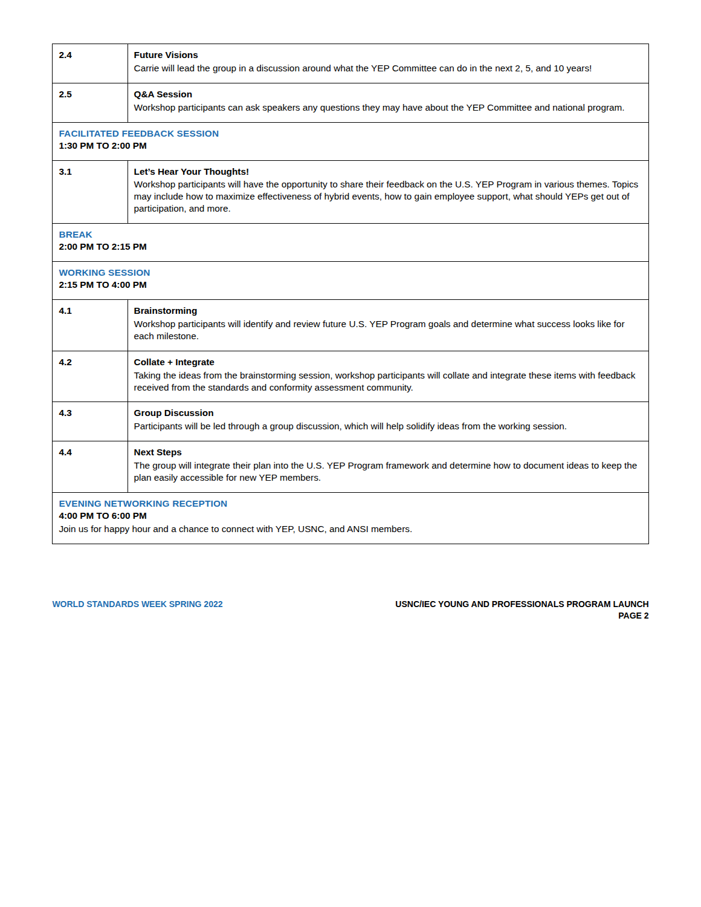| 2.4 | Future Visions Carrie will lead the group in a discussion around what the YEP Committee can do in the next 2, 5, and 10 years! |
| 2.5 | Q&A Session Workshop participants can ask speakers any questions they may have about the YEP Committee and national program. |
| FACILITATED FEEDBACK SESSION 1:30 PM TO 2:00 PM |
| 3.1 | Let’s Hear Your Thoughts! Workshop participants will have the opportunity to share their feedback on the U.S. YEP Program in various themes. Topics may include how to maximize effectiveness of hybrid events, how to gain employee support, what should YEPs get out of participation, and more. |
| BREAK 2:00 PM TO 2:15 PM |
| WORKING SESSION 2:15 PM TO 4:00 PM |
| 4.1 | Brainstorming Workshop participants will identify and review future U.S. YEP Program goals and determine what success looks like for each milestone. |
| 4.2 | Collate + Integrate Taking the ideas from the brainstorming session, workshop participants will collate and integrate these items with feedback received from the standards and conformity assessment community. |
| 4.3 | Group Discussion Participants will be led through a group discussion, which will help solidify ideas from the working session. |
| 4.4 | Next Steps The group will integrate their plan into the U.S. YEP Program framework and determine how to document ideas to keep the plan easily accessible for new YEP members. |
| EVENING NETWORKING RECEPTION 4:00 PM TO 6:00 PM Join us for happy hour and a chance to connect with YEP, USNC, and ANSI members. |
WORLD STANDARDS WEEK SPRING 2022
USNC/IEC YOUNG AND PROFESSIONALS PROGRAM LAUNCH
PAGE 2